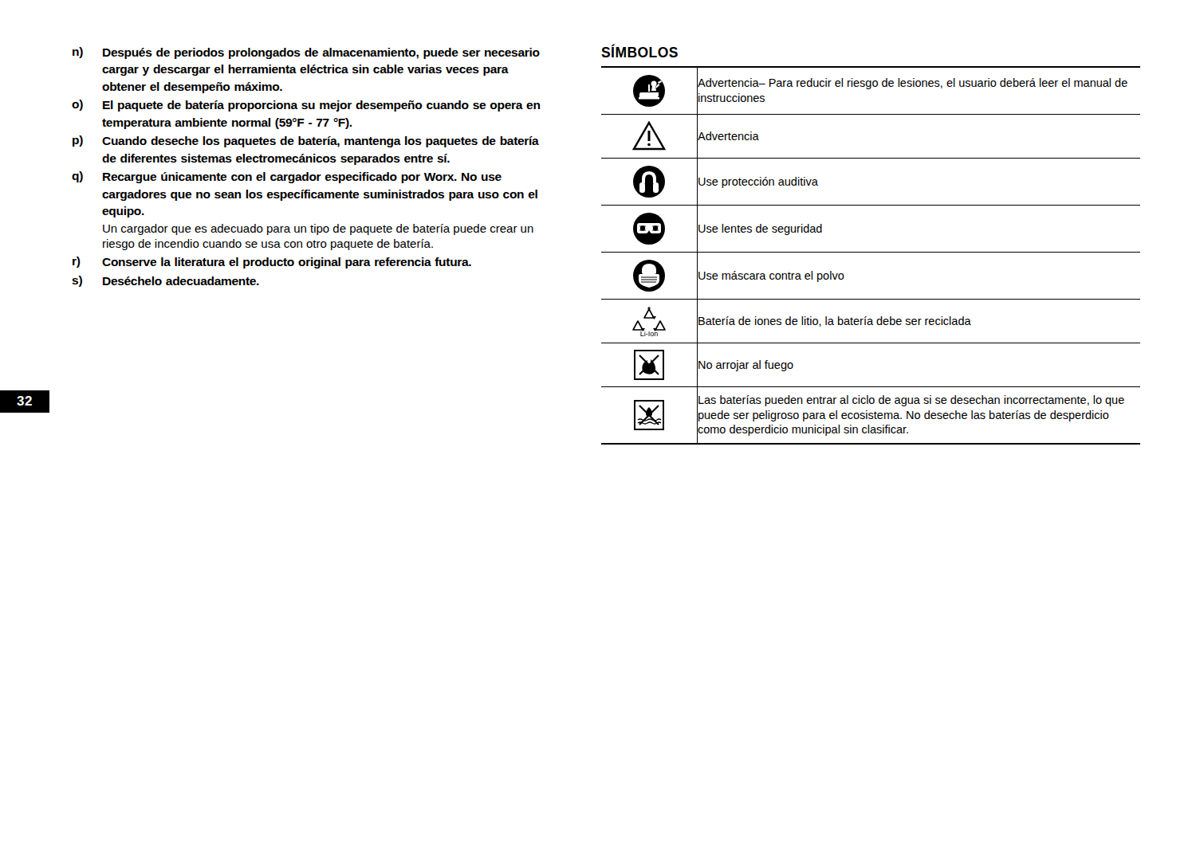32
n) Después de periodos prolongados de almacenamiento, puede ser necesario cargar y descargar el herramienta eléctrica sin cable varias veces para obtener el desempeño máximo.
o) El paquete de batería proporciona su mejor desempeño cuando se opera en temperatura ambiente normal (59°F - 77 °F).
p) Cuando deseche los paquetes de batería, mantenga los paquetes de batería de diferentes sistemas electromecánicos separados entre sí.
q) Recargue únicamente con el cargador especificado por Worx. No use cargadores que no sean los específicamente suministrados para uso con el equipo. Un cargador que es adecuado para un tipo de paquete de batería puede crear un riesgo de incendio cuando se usa con otro paquete de batería.
r) Conserve la literatura el producto original para referencia futura.
s) Deséchelo adecuadamente.
SÍMBOLOS
| | Advertencia– Para reducir el riesgo de lesiones, el usuario deberá leer el manual de instrucciones |
| | Advertencia |
| | Use protección auditiva |
| | Use lentes de seguridad |
| | Use máscara contra el polvo |
| Li-Ion | Batería de iones de litio, la batería debe ser reciclada |
| | No arrojar al fuego |
| | Las baterías pueden entrar al ciclo de agua si se desechan incorrectamente, lo que puede ser peligroso para el ecosistema. No deseche las baterías de desperdicio como desperdicio municipal sin clasificar. |